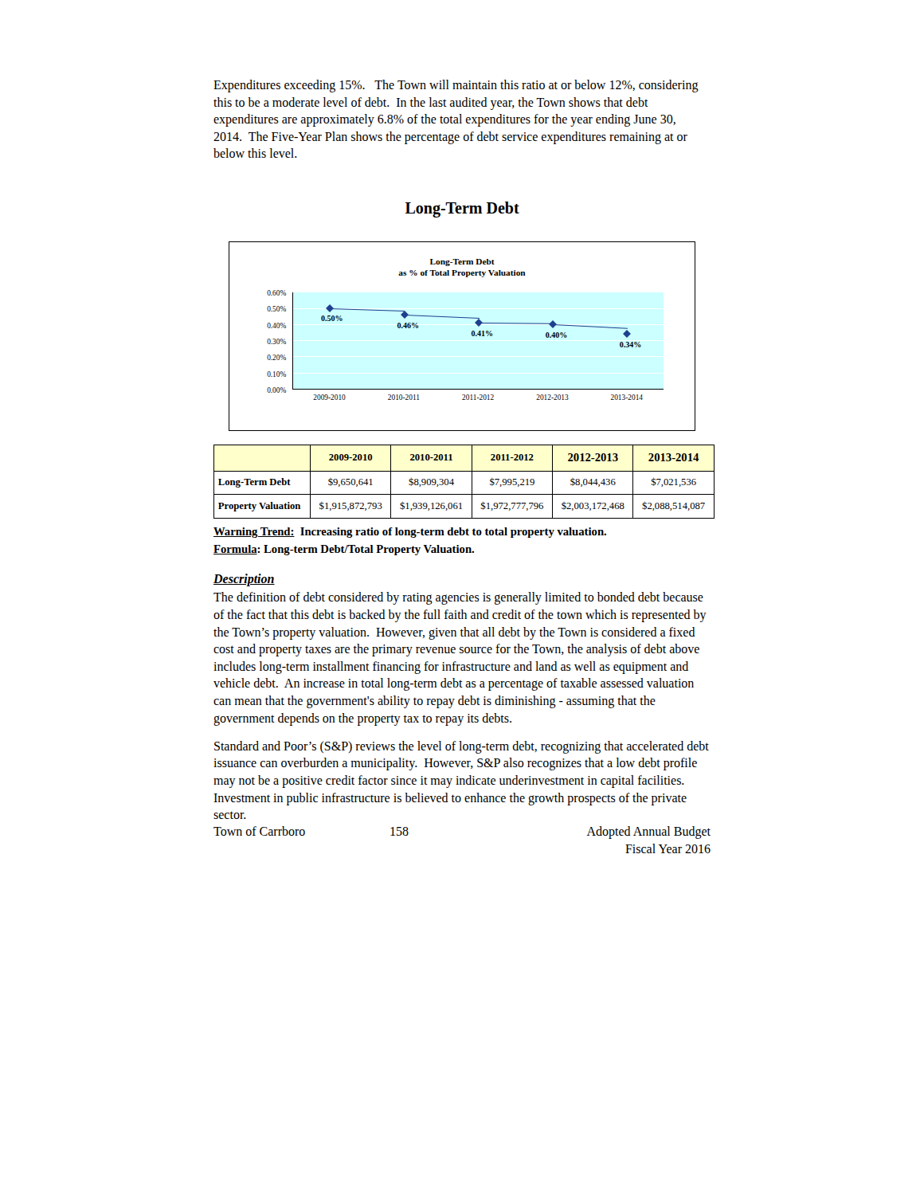Expenditures exceeding 15%. The Town will maintain this ratio at or below 12%, considering this to be a moderate level of debt. In the last audited year, the Town shows that debt expenditures are approximately 6.8% of the total expenditures for the year ending June 30, 2014. The Five-Year Plan shows the percentage of debt service expenditures remaining at or below this level.
Long-Term Debt
Long-Term Debt
as % of Total Property Valuation
0.60% 0.50% 0.40% 0.30% 0.20% 0.10% 0.00%
0.50%
0.46%
0.41%
0.40%
0.34%
2009-2010 2010-2011 2011-2012 2012-2013 2013-2014
| | 2009-2010 | 2010-2011 | 2011-2012 | 2012-2013 | 2013-2014 |
| --- | --- | --- | --- | --- | --- |
| Long-Term Debt | $9,650,641 | $8,909,304 | $7,995,219 | $8,044,436 | $7,021,536 |
| Property Valuation | $1,915,872,793 | $1,939,126,061 | $1,972,777,796 | $2,003,172,468 | $2,088,514,087 |
Warning Trend: Increasing ratio of long-term debt to total property valuation.
Formula: Long-term Debt/Total Property Valuation.
Description
The definition of debt considered by rating agencies is generally limited to bonded debt because of the fact that this debt is backed by the full faith and credit of the town which is represented by the Town’s property valuation. However, given that all debt by the Town is considered a fixed cost and property taxes are the primary revenue source for the Town, the analysis of debt above includes long-term installment financing for infrastructure and land as well as equipment and vehicle debt. An increase in total long-term debt as a percentage of taxable assessed valuation can mean that the government's ability to repay debt is diminishing - assuming that the government depends on the property tax to repay its debts.
Standard and Poor’s (S&P) reviews the level of long-term debt, recognizing that accelerated debt issuance can overburden a municipality. However, S&P also recognizes that a low debt profile may not be a positive credit factor since it may indicate underinvestment in capital facilities. Investment in public infrastructure is believed to enhance the growth prospects of the private sector.
Town of Carrboro 158 Adopted Annual Budget
Fiscal Year 2016